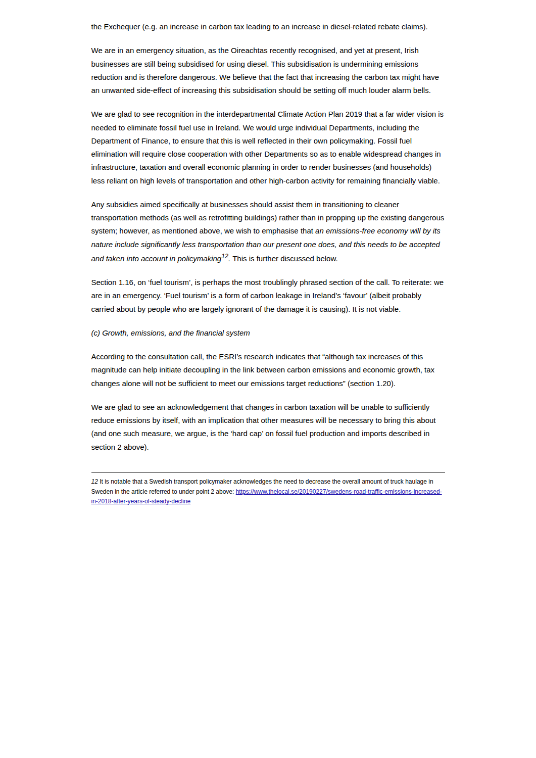the Exchequer (e.g. an increase in carbon tax leading to an increase in diesel-related rebate claims).
We are in an emergency situation, as the Oireachtas recently recognised, and yet at present, Irish businesses are still being subsidised for using diesel. This subsidisation is undermining emissions reduction and is therefore dangerous. We believe that the fact that increasing the carbon tax might have an unwanted side-effect of increasing this subsidisation should be setting off much louder alarm bells.
We are glad to see recognition in the interdepartmental Climate Action Plan 2019 that a far wider vision is needed to eliminate fossil fuel use in Ireland. We would urge individual Departments, including the Department of Finance, to ensure that this is well reflected in their own policymaking. Fossil fuel elimination will require close cooperation with other Departments so as to enable widespread changes in infrastructure, taxation and overall economic planning in order to render businesses (and households) less reliant on high levels of transportation and other high-carbon activity for remaining financially viable.
Any subsidies aimed specifically at businesses should assist them in transitioning to cleaner transportation methods (as well as retrofitting buildings) rather than in propping up the existing dangerous system; however, as mentioned above, we wish to emphasise that an emissions-free economy will by its nature include significantly less transportation than our present one does, and this needs to be accepted and taken into account in policymaking12. This is further discussed below.
Section 1.16, on ‘fuel tourism’, is perhaps the most troublingly phrased section of the call. To reiterate: we are in an emergency. ‘Fuel tourism’ is a form of carbon leakage in Ireland’s ‘favour’ (albeit probably carried about by people who are largely ignorant of the damage it is causing). It is not viable.
(c) Growth, emissions, and the financial system
According to the consultation call, the ESRI’s research indicates that “although tax increases of this magnitude can help initiate decoupling in the link between carbon emissions and economic growth, tax changes alone will not be sufficient to meet our emissions target reductions” (section 1.20).
We are glad to see an acknowledgement that changes in carbon taxation will be unable to sufficiently reduce emissions by itself, with an implication that other measures will be necessary to bring this about (and one such measure, we argue, is the ‘hard cap’ on fossil fuel production and imports described in section 2 above).
12 It is notable that a Swedish transport policymaker acknowledges the need to decrease the overall amount of truck haulage in Sweden in the article referred to under point 2 above: https://www.thelocal.se/20190227/swedens-road-traffic-emissions-increased-in-2018-after-years-of-steady-decline